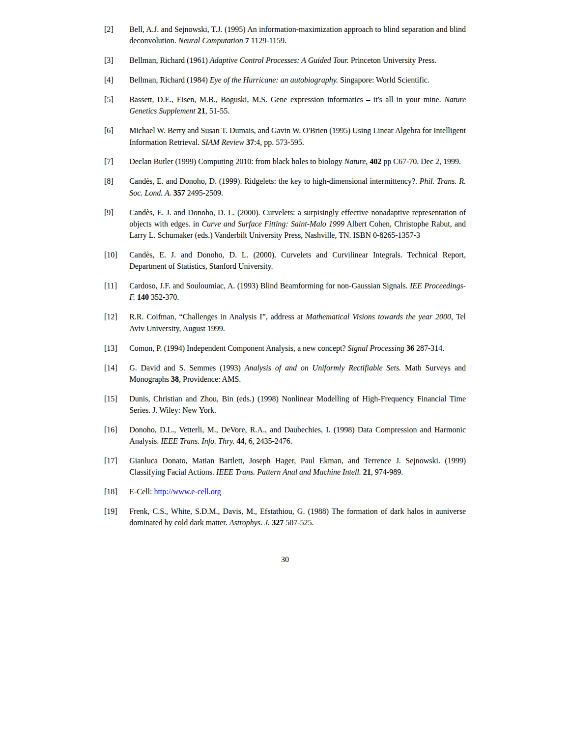[2] Bell, A.J. and Sejnowski, T.J. (1995) An information-maximization approach to blind separation and blind deconvolution. Neural Computation 7 1129-1159.
[3] Bellman, Richard (1961) Adaptive Control Processes: A Guided Tour. Princeton University Press.
[4] Bellman, Richard (1984) Eye of the Hurricane: an autobiography. Singapore: World Scientific.
[5] Bassett, D.E., Eisen, M.B., Boguski, M.S. Gene expression informatics – it's all in your mine. Nature Genetics Supplement 21, 51-55.
[6] Michael W. Berry and Susan T. Dumais, and Gavin W. O'Brien (1995) Using Linear Algebra for Intelligent Information Retrieval. SIAM Review 37:4, pp. 573-595.
[7] Declan Butler (1999) Computing 2010: from black holes to biology Nature, 402 pp C67-70. Dec 2, 1999.
[8] Candès, E. and Donoho, D. (1999). Ridgelets: the key to high-dimensional intermittency?. Phil. Trans. R. Soc. Lond. A. 357 2495-2509.
[9] Candès, E. J. and Donoho, D. L. (2000). Curvelets: a surpisingly effective nonadaptive representation of objects with edges. in Curve and Surface Fitting: Saint-Malo 1999 Albert Cohen, Christophe Rabut, and Larry L. Schumaker (eds.) Vanderbilt University Press, Nashville, TN. ISBN 0-8265-1357-3
[10] Candès, E. J. and Donoho, D. L. (2000). Curvelets and Curvilinear Integrals. Technical Report, Department of Statistics, Stanford University.
[11] Cardoso, J.F. and Souloumiac, A. (1993) Blind Beamforming for non-Gaussian Signals. IEE Proceedings-F. 140 352-370.
[12] R.R. Coifman, “Challenges in Analysis I”, address at Mathematical Visions towards the year 2000, Tel Aviv University, August 1999.
[13] Comon, P. (1994) Independent Component Analysis, a new concept? Signal Processing 36 287-314.
[14] G. David and S. Semmes (1993) Analysis of and on Uniformly Rectifiable Sets. Math Surveys and Monographs 38, Providence: AMS.
[15] Dunis, Christian and Zhou, Bin (eds.) (1998) Nonlinear Modelling of High-Frequency Financial Time Series. J. Wiley: New York.
[16] Donoho, D.L., Vetterli, M., DeVore, R.A., and Daubechies, I. (1998) Data Compression and Harmonic Analysis. IEEE Trans. Info. Thry. 44, 6, 2435-2476.
[17] Gianluca Donato, Matian Bartlett, Joseph Hager, Paul Ekman, and Terrence J. Sejnowski. (1999) Classifying Facial Actions. IEEE Trans. Pattern Anal and Machine Intell. 21, 974-989.
[18] E-Cell: http://www.e-cell.org
[19] Frenk, C.S., White, S.D.M., Davis, M., Efstathiou, G. (1988) The formation of dark halos in auniverse dominated by cold dark matter. Astrophys. J. 327 507-525.
30